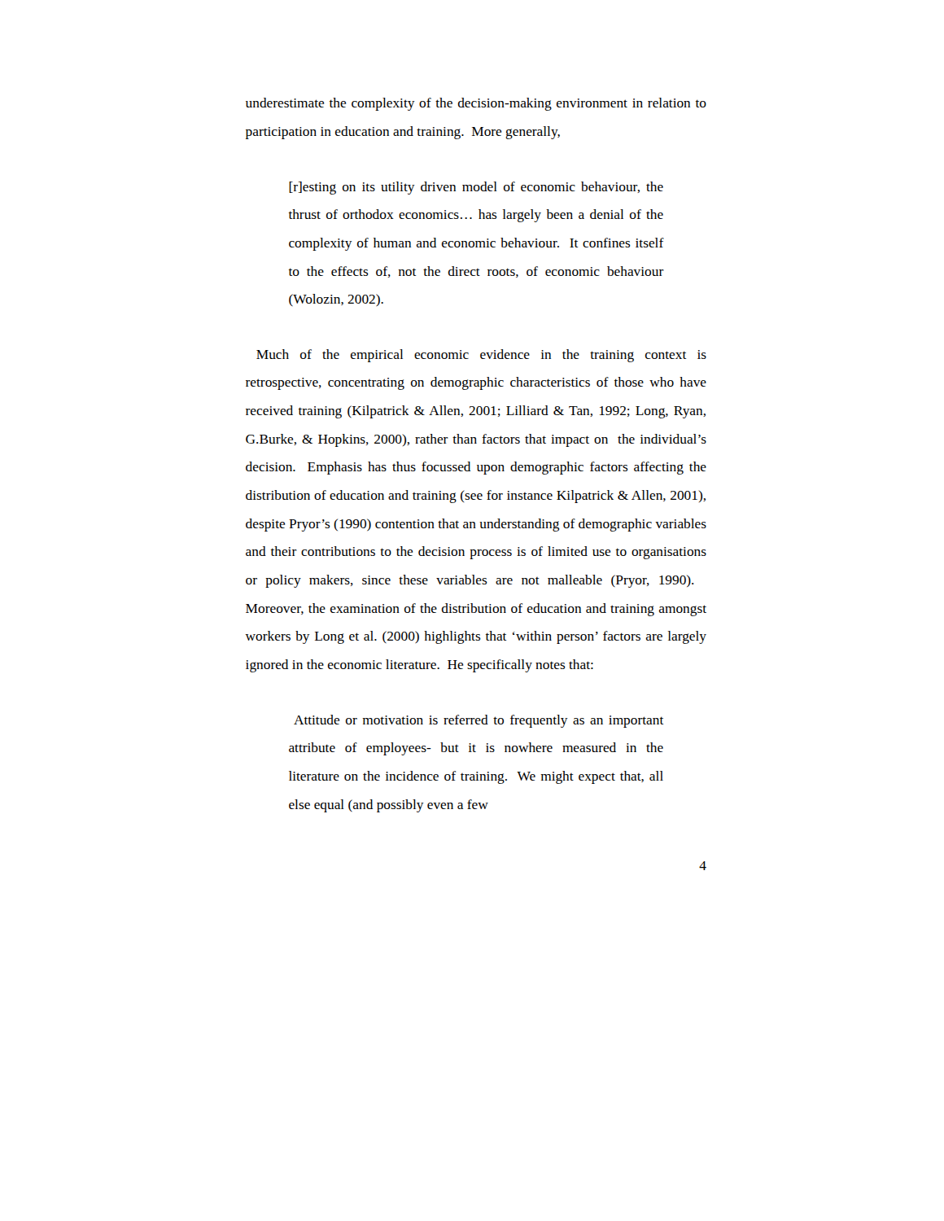underestimate the complexity of the decision-making environment in relation to participation in education and training. More generally,
[r]esting on its utility driven model of economic behaviour, the thrust of orthodox economics… has largely been a denial of the complexity of human and economic behaviour. It confines itself to the effects of, not the direct roots, of economic behaviour (Wolozin, 2002).
Much of the empirical economic evidence in the training context is retrospective, concentrating on demographic characteristics of those who have received training (Kilpatrick & Allen, 2001; Lilliard & Tan, 1992; Long, Ryan, G.Burke, & Hopkins, 2000), rather than factors that impact on the individual’s decision. Emphasis has thus focussed upon demographic factors affecting the distribution of education and training (see for instance Kilpatrick & Allen, 2001), despite Pryor’s (1990) contention that an understanding of demographic variables and their contributions to the decision process is of limited use to organisations or policy makers, since these variables are not malleable (Pryor, 1990). Moreover, the examination of the distribution of education and training amongst workers by Long et al. (2000) highlights that ‘within person’ factors are largely ignored in the economic literature. He specifically notes that:
Attitude or motivation is referred to frequently as an important attribute of employees- but it is nowhere measured in the literature on the incidence of training. We might expect that, all else equal (and possibly even a few
4